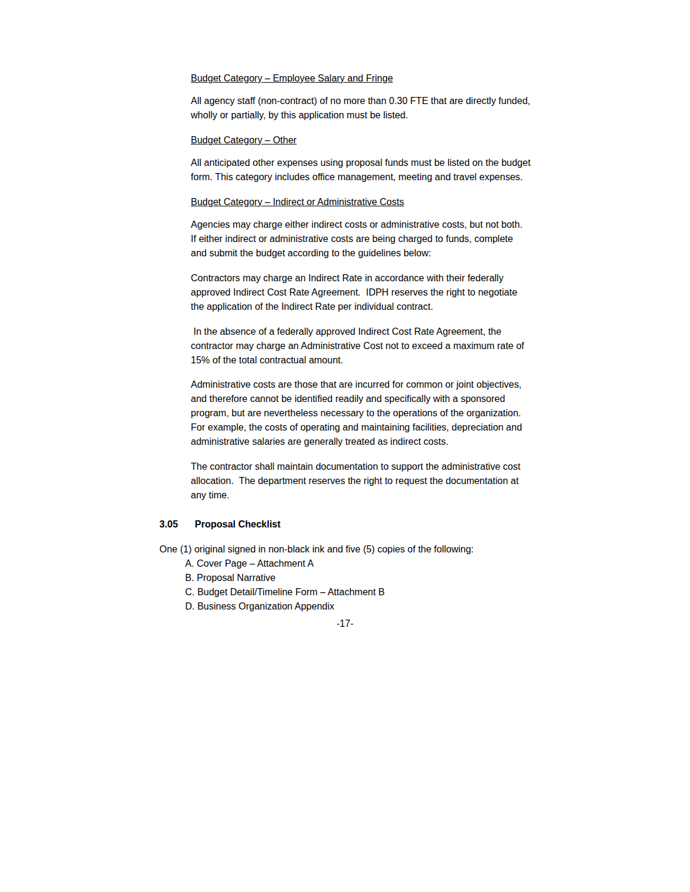Budget Category – Employee Salary and Fringe
All agency staff (non-contract) of no more than 0.30 FTE that are directly funded, wholly or partially, by this application must be listed.
Budget Category – Other
All anticipated other expenses using proposal funds must be listed on the budget form. This category includes office management, meeting and travel expenses.
Budget Category – Indirect or Administrative Costs
Agencies may charge either indirect costs or administrative costs, but not both. If either indirect or administrative costs are being charged to funds, complete and submit the budget according to the guidelines below:
Contractors may charge an Indirect Rate in accordance with their federally approved Indirect Cost Rate Agreement. IDPH reserves the right to negotiate the application of the Indirect Rate per individual contract.
In the absence of a federally approved Indirect Cost Rate Agreement, the contractor may charge an Administrative Cost not to exceed a maximum rate of 15% of the total contractual amount.
Administrative costs are those that are incurred for common or joint objectives, and therefore cannot be identified readily and specifically with a sponsored program, but are nevertheless necessary to the operations of the organization. For example, the costs of operating and maintaining facilities, depreciation and administrative salaries are generally treated as indirect costs.
The contractor shall maintain documentation to support the administrative cost allocation. The department reserves the right to request the documentation at any time.
3.05 Proposal Checklist
One (1) original signed in non-black ink and five (5) copies of the following:
A. Cover Page – Attachment A
B. Proposal Narrative
C. Budget Detail/Timeline Form – Attachment B
D. Business Organization Appendix
-17-